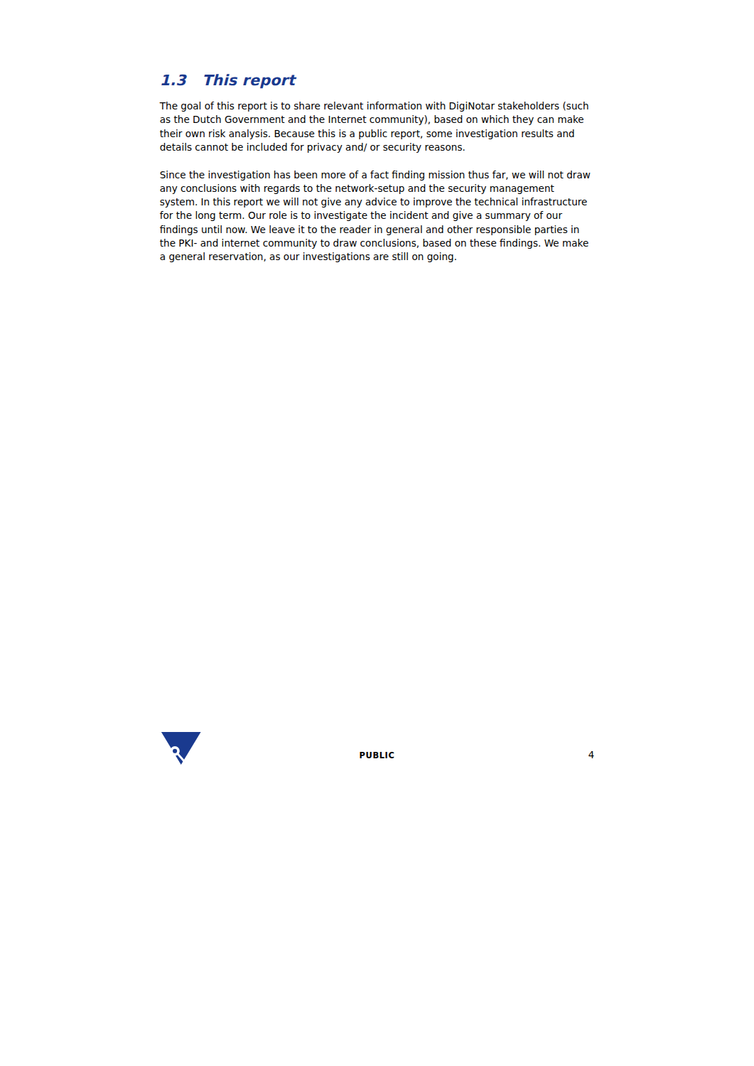1.3 This report
The goal of this report is to share relevant information with DigiNotar stakeholders (such as the Dutch Government and the Internet community), based on which they can make their own risk analysis. Because this is a public report, some investigation results and details cannot be included for privacy and/ or security reasons.
Since the investigation has been more of a fact finding mission thus far, we will not draw any conclusions with regards to the network-setup and the security management system. In this report we will not give any advice to improve the technical infrastructure for the long term. Our role is to investigate the incident and give a summary of our findings until now. We leave it to the reader in general and other responsible parties in the PKI- and internet community to draw conclusions, based on these findings. We make a general reservation, as our investigations are still on going.
PUBLIC 4